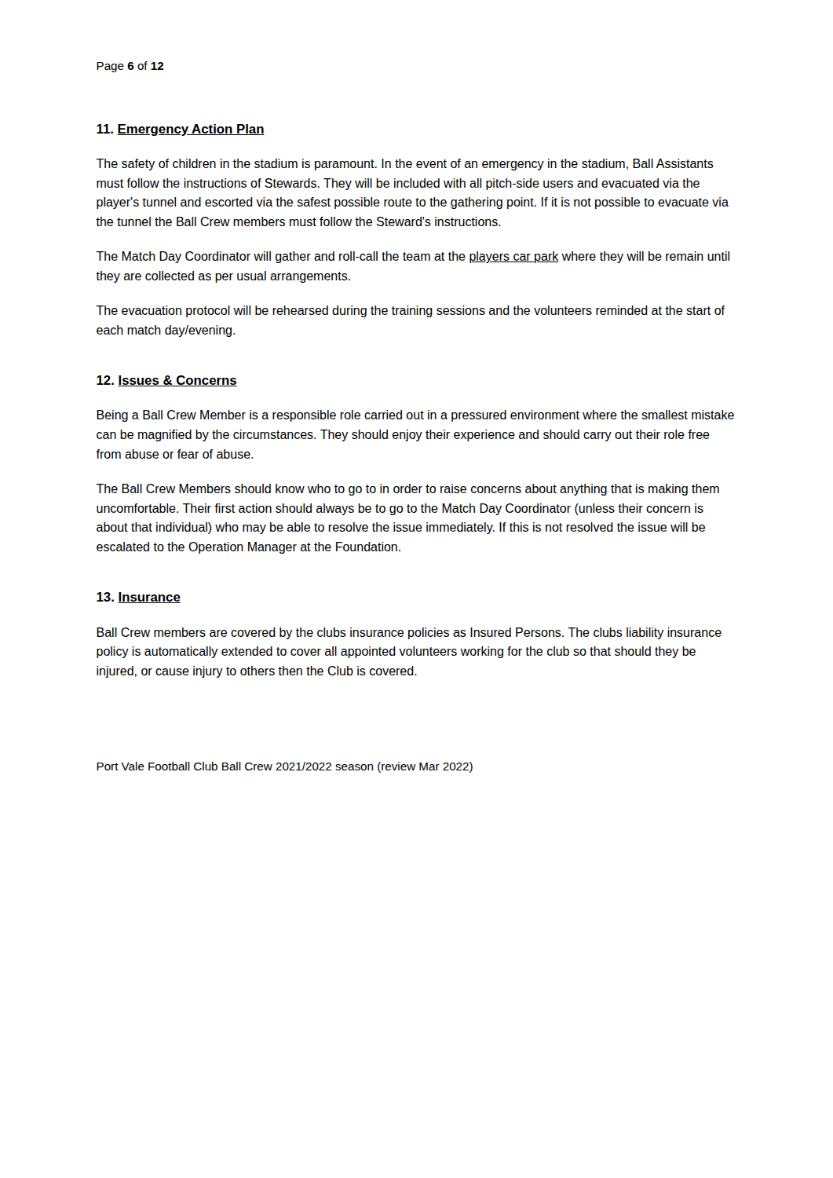Page 6 of 12
11. Emergency Action Plan
The safety of children in the stadium is paramount. In the event of an emergency in the stadium, Ball Assistants must follow the instructions of Stewards. They will be included with all pitch-side users and evacuated via the player's tunnel and escorted via the safest possible route to the gathering point. If it is not possible to evacuate via the tunnel the Ball Crew members must follow the Steward's instructions.
The Match Day Coordinator will gather and roll-call the team at the players car park where they will be remain until they are collected as per usual arrangements.
The evacuation protocol will be rehearsed during the training sessions and the volunteers reminded at the start of each match day/evening.
12. Issues & Concerns
Being a Ball Crew Member is a responsible role carried out in a pressured environment where the smallest mistake can be magnified by the circumstances. They should enjoy their experience and should carry out their role free from abuse or fear of abuse.
The Ball Crew Members should know who to go to in order to raise concerns about anything that is making them uncomfortable. Their first action should always be to go to the Match Day Coordinator (unless their concern is about that individual) who may be able to resolve the issue immediately. If this is not resolved the issue will be escalated to the Operation Manager at the Foundation.
13. Insurance
Ball Crew members are covered by the clubs insurance policies as Insured Persons. The clubs liability insurance policy is automatically extended to cover all appointed volunteers working for the club so that should they be injured, or cause injury to others then the Club is covered.
Port Vale Football Club Ball Crew 2021/2022 season (review Mar 2022)